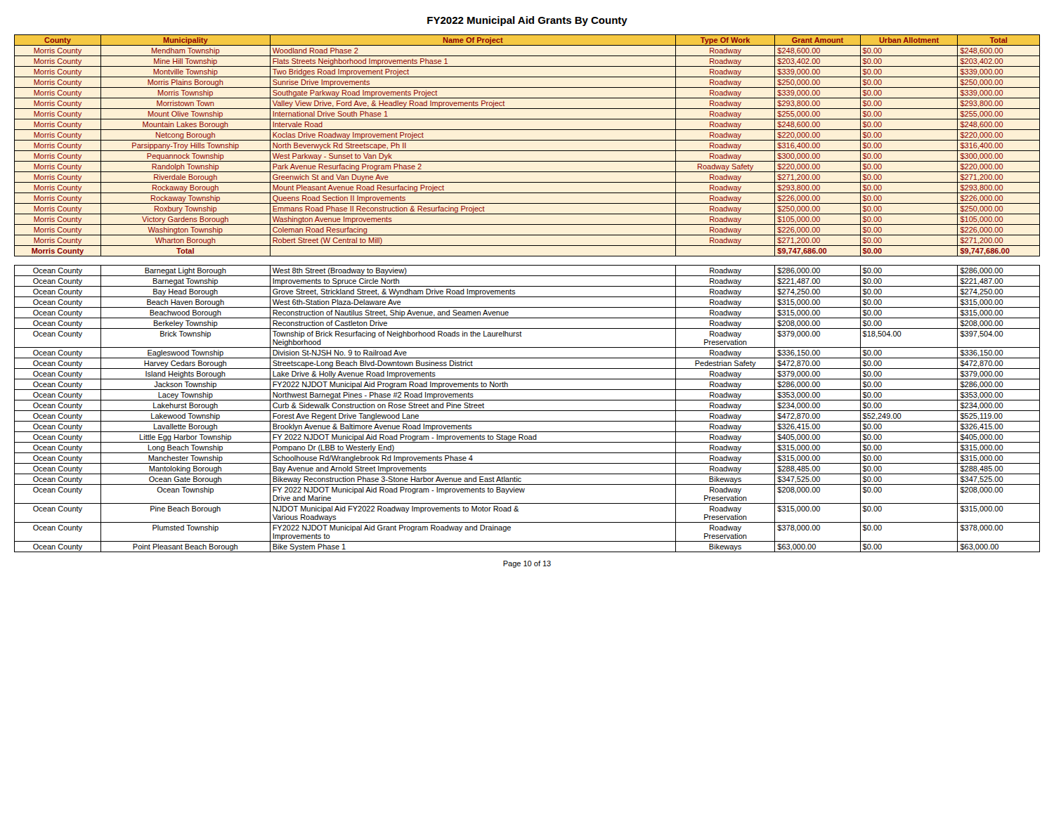FY2022 Municipal Aid Grants By County
| County | Municipality | Name Of Project | Type Of Work | Grant Amount | Urban Allotment | Total |
| --- | --- | --- | --- | --- | --- | --- |
| Morris County | Mendham Township | Woodland Road Phase 2 | Roadway | $248,600.00 | $0.00 | $248,600.00 |
| Morris County | Mine Hill Township | Flats Streets Neighborhood Improvements Phase 1 | Roadway | $203,402.00 | $0.00 | $203,402.00 |
| Morris County | Montville Township | Two Bridges Road Improvement Project | Roadway | $339,000.00 | $0.00 | $339,000.00 |
| Morris County | Morris Plains Borough | Sunrise Drive Improvements | Roadway | $250,000.00 | $0.00 | $250,000.00 |
| Morris County | Morris Township | Southgate Parkway Road Improvements Project | Roadway | $339,000.00 | $0.00 | $339,000.00 |
| Morris County | Morristown Town | Valley View Drive, Ford Ave, & Headley Road Improvements Project | Roadway | $293,800.00 | $0.00 | $293,800.00 |
| Morris County | Mount Olive Township | International Drive South Phase 1 | Roadway | $255,000.00 | $0.00 | $255,000.00 |
| Morris County | Mountain Lakes Borough | Intervale Road | Roadway | $248,600.00 | $0.00 | $248,600.00 |
| Morris County | Netcong Borough | Koclas Drive Roadway Improvement Project | Roadway | $220,000.00 | $0.00 | $220,000.00 |
| Morris County | Parsippany-Troy Hills Township | North Beverwyck Rd Streetscape, Ph II | Roadway | $316,400.00 | $0.00 | $316,400.00 |
| Morris County | Pequannock Township | West Parkway - Sunset to Van Dyk | Roadway | $300,000.00 | $0.00 | $300,000.00 |
| Morris County | Randolph Township | Park Avenue Resurfacing Program Phase 2 | Roadway Safety | $220,000.00 | $0.00 | $220,000.00 |
| Morris County | Riverdale Borough | Greenwich St and Van Duyne Ave | Roadway | $271,200.00 | $0.00 | $271,200.00 |
| Morris County | Rockaway Borough | Mount Pleasant Avenue Road Resurfacing Project | Roadway | $293,800.00 | $0.00 | $293,800.00 |
| Morris County | Rockaway Township | Queens Road Section II Improvements | Roadway | $226,000.00 | $0.00 | $226,000.00 |
| Morris County | Roxbury Township | Emmans Road Phase II Reconstruction & Resurfacing Project | Roadway | $250,000.00 | $0.00 | $250,000.00 |
| Morris County | Victory Gardens Borough | Washington Avenue Improvements | Roadway | $105,000.00 | $0.00 | $105,000.00 |
| Morris County | Washington Township | Coleman Road Resurfacing | Roadway | $226,000.00 | $0.00 | $226,000.00 |
| Morris County | Wharton Borough | Robert Street (W Central to Mill) | Roadway | $271,200.00 | $0.00 | $271,200.00 |
| Morris County | Total | | | $9,747,686.00 | $0.00 | $9,747,686.00 |
| Ocean County | Barnegat Light Borough | West 8th Street (Broadway to Bayview) | Roadway | $286,000.00 | $0.00 | $286,000.00 |
| Ocean County | Barnegat Township | Improvements to Spruce Circle North | Roadway | $221,487.00 | $0.00 | $221,487.00 |
| Ocean County | Bay Head Borough | Grove Street, Strickland Street, & Wyndham Drive Road Improvements | Roadway | $274,250.00 | $0.00 | $274,250.00 |
| Ocean County | Beach Haven Borough | West 6th-Station Plaza-Delaware Ave | Roadway | $315,000.00 | $0.00 | $315,000.00 |
| Ocean County | Beachwood Borough | Reconstruction of Nautilus Street, Ship Avenue, and Seamen Avenue | Roadway | $315,000.00 | $0.00 | $315,000.00 |
| Ocean County | Berkeley Township | Reconstruction of Castleton Drive | Roadway | $208,000.00 | $0.00 | $208,000.00 |
| Ocean County | Brick Township | Township of Brick Resurfacing of Neighborhood Roads in the Laurelhurst Neighborhood | Roadway Preservation | $379,000.00 | $18,504.00 | $397,504.00 |
| Ocean County | Eagleswood Township | Division St-NJSH No. 9 to Railroad Ave | Roadway | $336,150.00 | $0.00 | $336,150.00 |
| Ocean County | Harvey Cedars Borough | Streetscape-Long Beach Blvd-Downtown Business District | Pedestrian Safety | $472,870.00 | $0.00 | $472,870.00 |
| Ocean County | Island Heights Borough | Lake Drive & Holly Avenue Road Improvements | Roadway | $379,000.00 | $0.00 | $379,000.00 |
| Ocean County | Jackson Township | FY2022 NJDOT Municipal Aid Program Road Improvements to North | Roadway | $286,000.00 | $0.00 | $286,000.00 |
| Ocean County | Lacey Township | Northwest Barnegat Pines - Phase #2 Road Improvements | Roadway | $353,000.00 | $0.00 | $353,000.00 |
| Ocean County | Lakehurst Borough | Curb & Sidewalk Construction on Rose Street and Pine Street | Roadway | $234,000.00 | $0.00 | $234,000.00 |
| Ocean County | Lakewood Township | Forest Ave Regent Drive Tanglewood Lane | Roadway | $472,870.00 | $52,249.00 | $525,119.00 |
| Ocean County | Lavallette Borough | Brooklyn Avenue & Baltimore Avenue Road Improvements | Roadway | $326,415.00 | $0.00 | $326,415.00 |
| Ocean County | Little Egg Harbor Township | FY 2022 NJDOT Municipal Aid Road Program - Improvements to Stage Road | Roadway | $405,000.00 | $0.00 | $405,000.00 |
| Ocean County | Long Beach Township | Pompano Dr (LBB to Westerly End) | Roadway | $315,000.00 | $0.00 | $315,000.00 |
| Ocean County | Manchester Township | Schoolhouse Rd/Wranglebrook Rd Improvements Phase 4 | Roadway | $315,000.00 | $0.00 | $315,000.00 |
| Ocean County | Mantoloking Borough | Bay Avenue and Arnold Street Improvements | Roadway | $288,485.00 | $0.00 | $288,485.00 |
| Ocean County | Ocean Gate Borough | Bikeway Reconstruction Phase 3-Stone Harbor Avenue and East Atlantic | Bikeways | $347,525.00 | $0.00 | $347,525.00 |
| Ocean County | Ocean Township | FY 2022 NJDOT Municipal Aid Road Program - Improvements to Bayview Drive and Marine | Roadway Preservation | $208,000.00 | $0.00 | $208,000.00 |
| Ocean County | Pine Beach Borough | NJDOT Municipal Aid FY2022 Roadway Improvements to Motor Road & Various Roadways | Roadway Preservation | $315,000.00 | $0.00 | $315,000.00 |
| Ocean County | Plumsted Township | FY2022 NJDOT Municipal Aid Grant Program Roadway and Drainage Improvements to | Roadway Preservation | $378,000.00 | $0.00 | $378,000.00 |
| Ocean County | Point Pleasant Beach Borough | Bike System Phase 1 | Bikeways | $63,000.00 | $0.00 | $63,000.00 |
Page 10 of 13